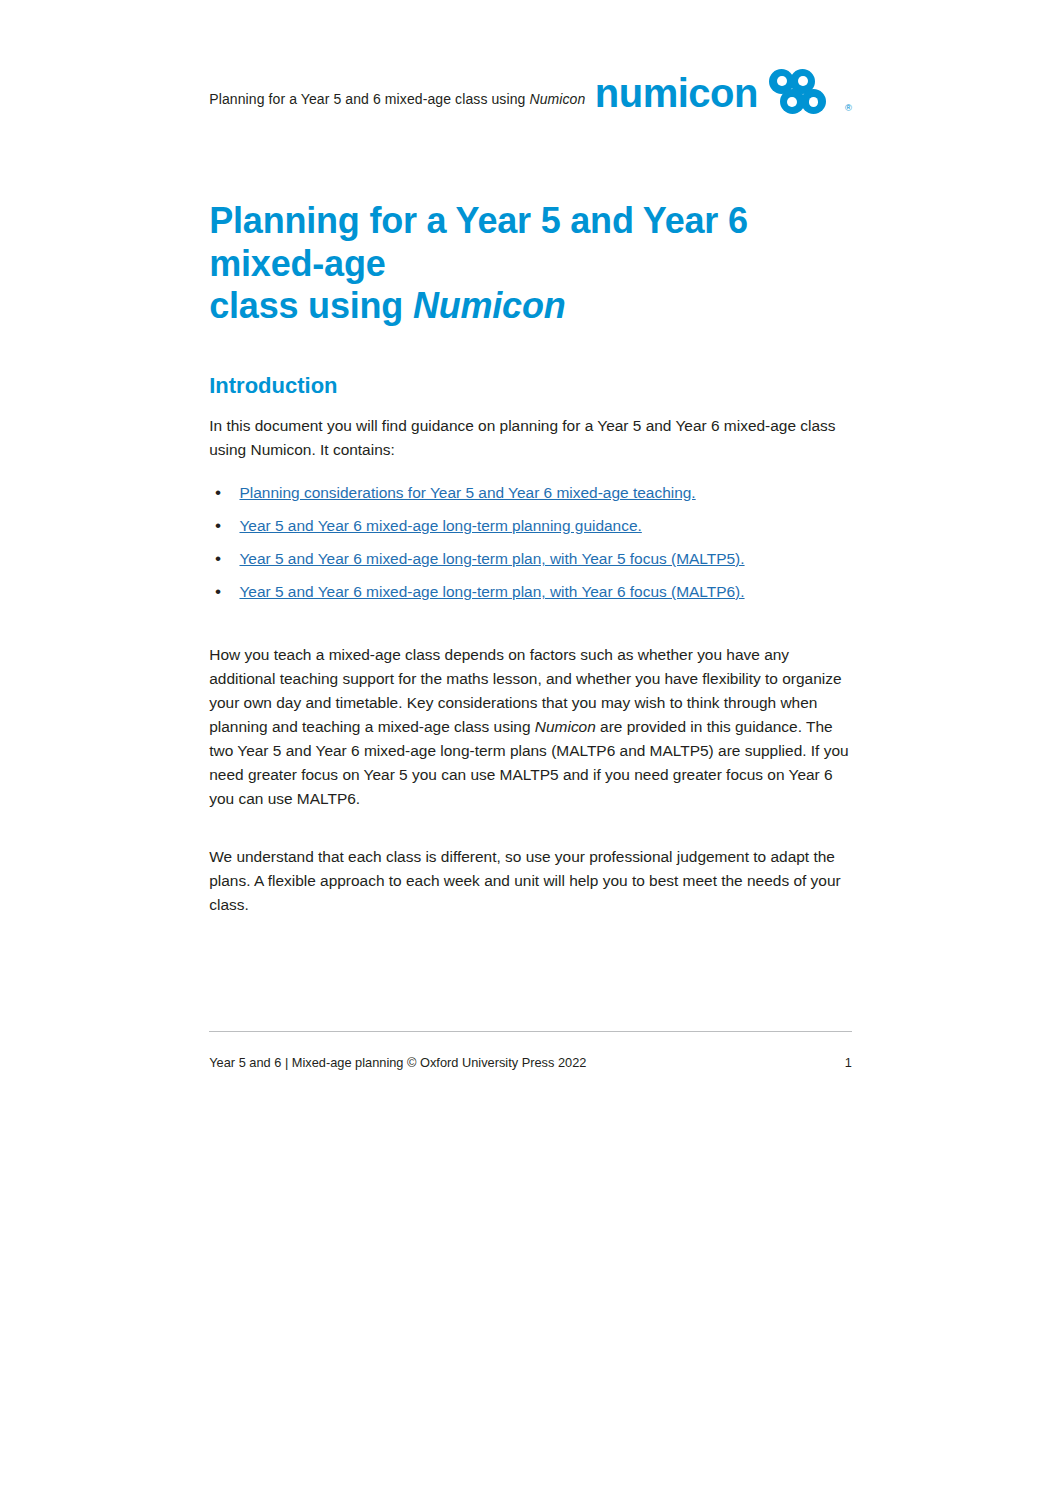Planning for a Year 5 and 6 mixed-age class using Numicon
numicon ®
Planning for a Year 5 and Year 6 mixed-age
class using Numicon
Introduction
In this document you will find guidance on planning for a Year 5 and Year 6 mixed-age class using Numicon. It contains:
Planning considerations for Year 5 and Year 6 mixed-age teaching.
Year 5 and Year 6 mixed-age long-term planning guidance.
Year 5 and Year 6 mixed-age long-term plan, with Year 5 focus (MALTP5).
Year 5 and Year 6 mixed-age long-term plan, with Year 6 focus (MALTP6).
How you teach a mixed-age class depends on factors such as whether you have any additional teaching support for the maths lesson, and whether you have flexibility to organize your own day and timetable. Key considerations that you may wish to think through when planning and teaching a mixed-age class using Numicon are provided in this guidance. The two Year 5 and Year 6 mixed-age long-term plans (MALTP6 and MALTP5) are supplied. If you need greater focus on Year 5 you can use MALTP5 and if you need greater focus on Year 6 you can use MALTP6.
We understand that each class is different, so use your professional judgement to adapt the plans. A flexible approach to each week and unit will help you to best meet the needs of your class.
Year 5 and 6 | Mixed-age planning © Oxford University Press 2022
1